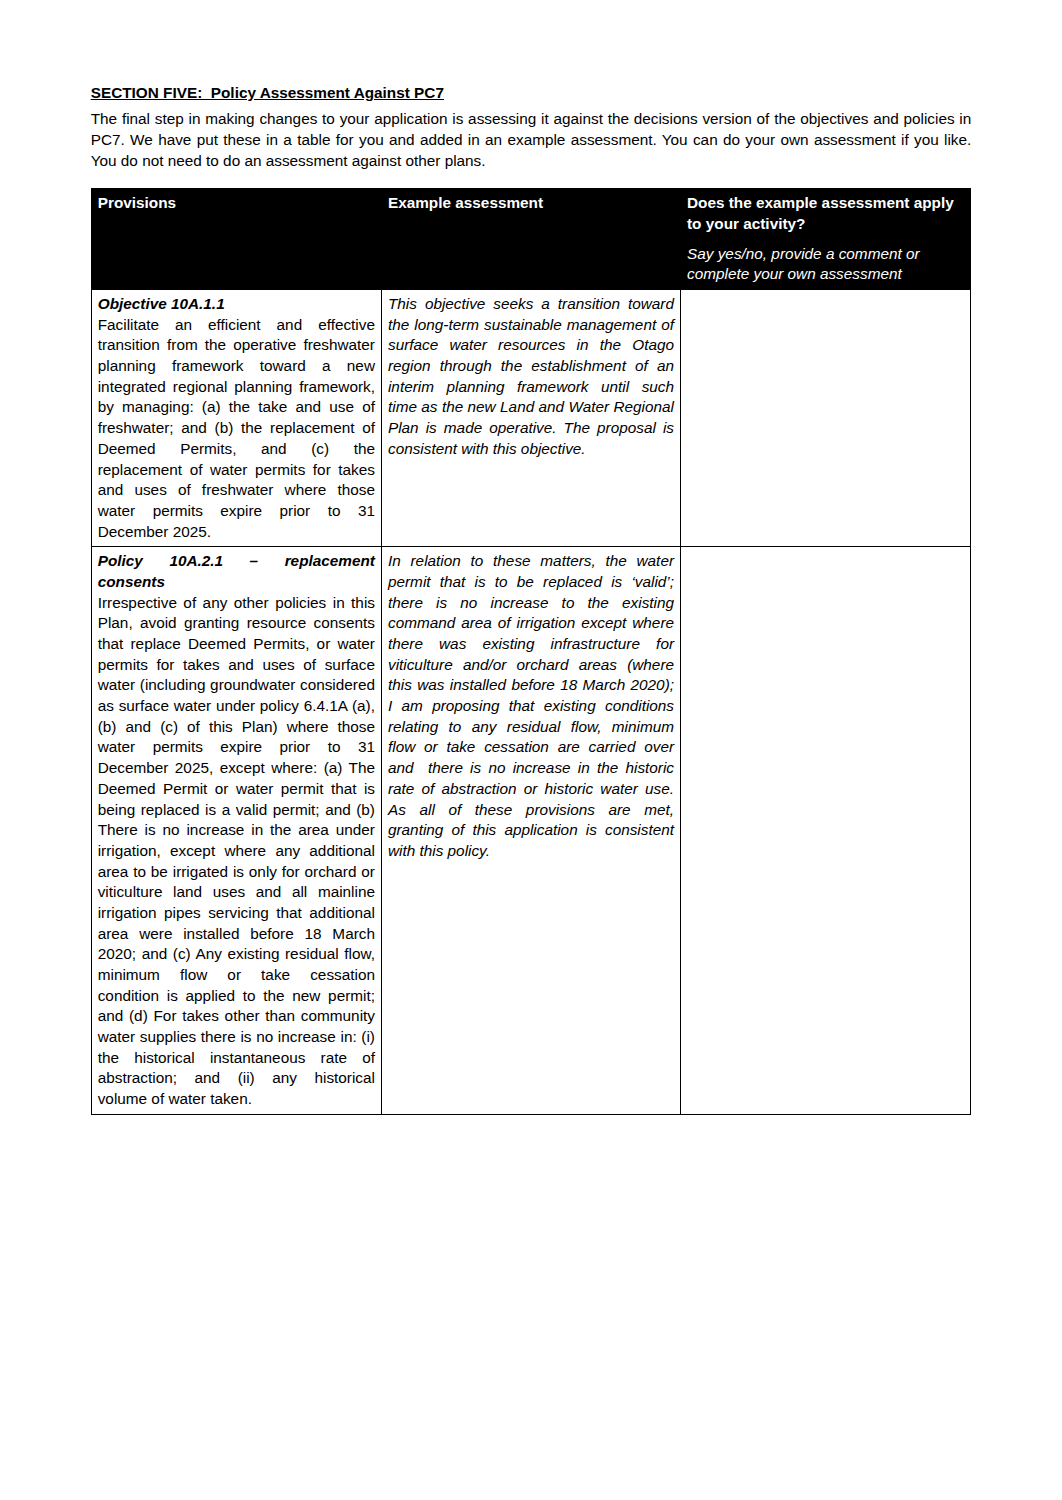SECTION FIVE: Policy Assessment Against PC7
The final step in making changes to your application is assessing it against the decisions version of the objectives and policies in PC7. We have put these in a table for you and added in an example assessment. You can do your own assessment if you like. You do not need to do an assessment against other plans.
| Provisions | Example assessment | Does the example assessment apply to your activity? Say yes/no, provide a comment or complete your own assessment |
| --- | --- | --- |
| Objective 10A.1.1 Facilitate an efficient and effective transition from the operative freshwater planning framework toward a new integrated regional planning framework, by managing: (a) the take and use of freshwater; and (b) the replacement of Deemed Permits, and (c) the replacement of water permits for takes and uses of freshwater where those water permits expire prior to 31 December 2025. | This objective seeks a transition toward the long-term sustainable management of surface water resources in the Otago region through the establishment of an interim planning framework until such time as the new Land and Water Regional Plan is made operative. The proposal is consistent with this objective. | |
| Policy 10A.2.1 – replacement consents Irrespective of any other policies in this Plan, avoid granting resource consents that replace Deemed Permits, or water permits for takes and uses of surface water (including groundwater considered as surface water under policy 6.4.1A (a), (b) and (c) of this Plan) where those water permits expire prior to 31 December 2025, except where: (a) The Deemed Permit or water permit that is being replaced is a valid permit; and (b) There is no increase in the area under irrigation, except where any additional area to be irrigated is only for orchard or viticulture land uses and all mainline irrigation pipes servicing that additional area were installed before 18 March 2020; and (c) Any existing residual flow, minimum flow or take cessation condition is applied to the new permit; and (d) For takes other than community water supplies there is no increase in: (i) the historical instantaneous rate of abstraction; and (ii) any historical volume of water taken. | In relation to these matters, the water permit that is to be replaced is ‘valid’; there is no increase to the existing command area of irrigation except where there was existing infrastructure for viticulture and/or orchard areas (where this was installed before 18 March 2020); I am proposing that existing conditions relating to any residual flow, minimum flow or take cessation are carried over and there is no increase in the historic rate of abstraction or historic water use. As all of these provisions are met, granting of this application is consistent with this policy. | |